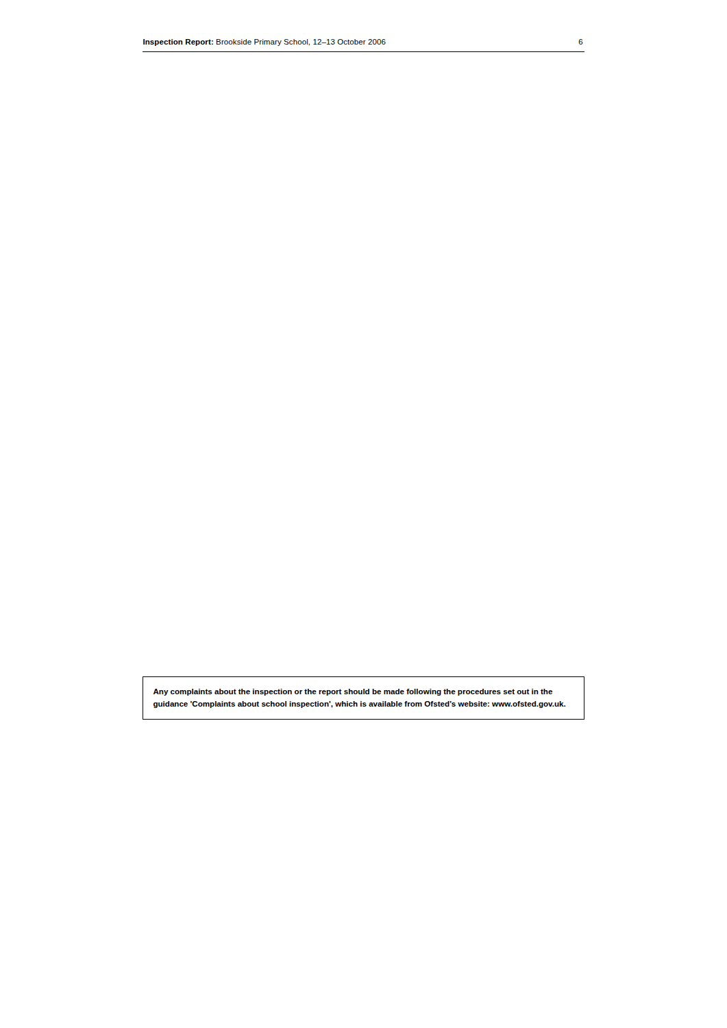Inspection Report: Brookside Primary School, 12–13 October 2006
6
Any complaints about the inspection or the report should be made following the procedures set out in the guidance 'Complaints about school inspection', which is available from Ofsted’s website: www.ofsted.gov.uk.